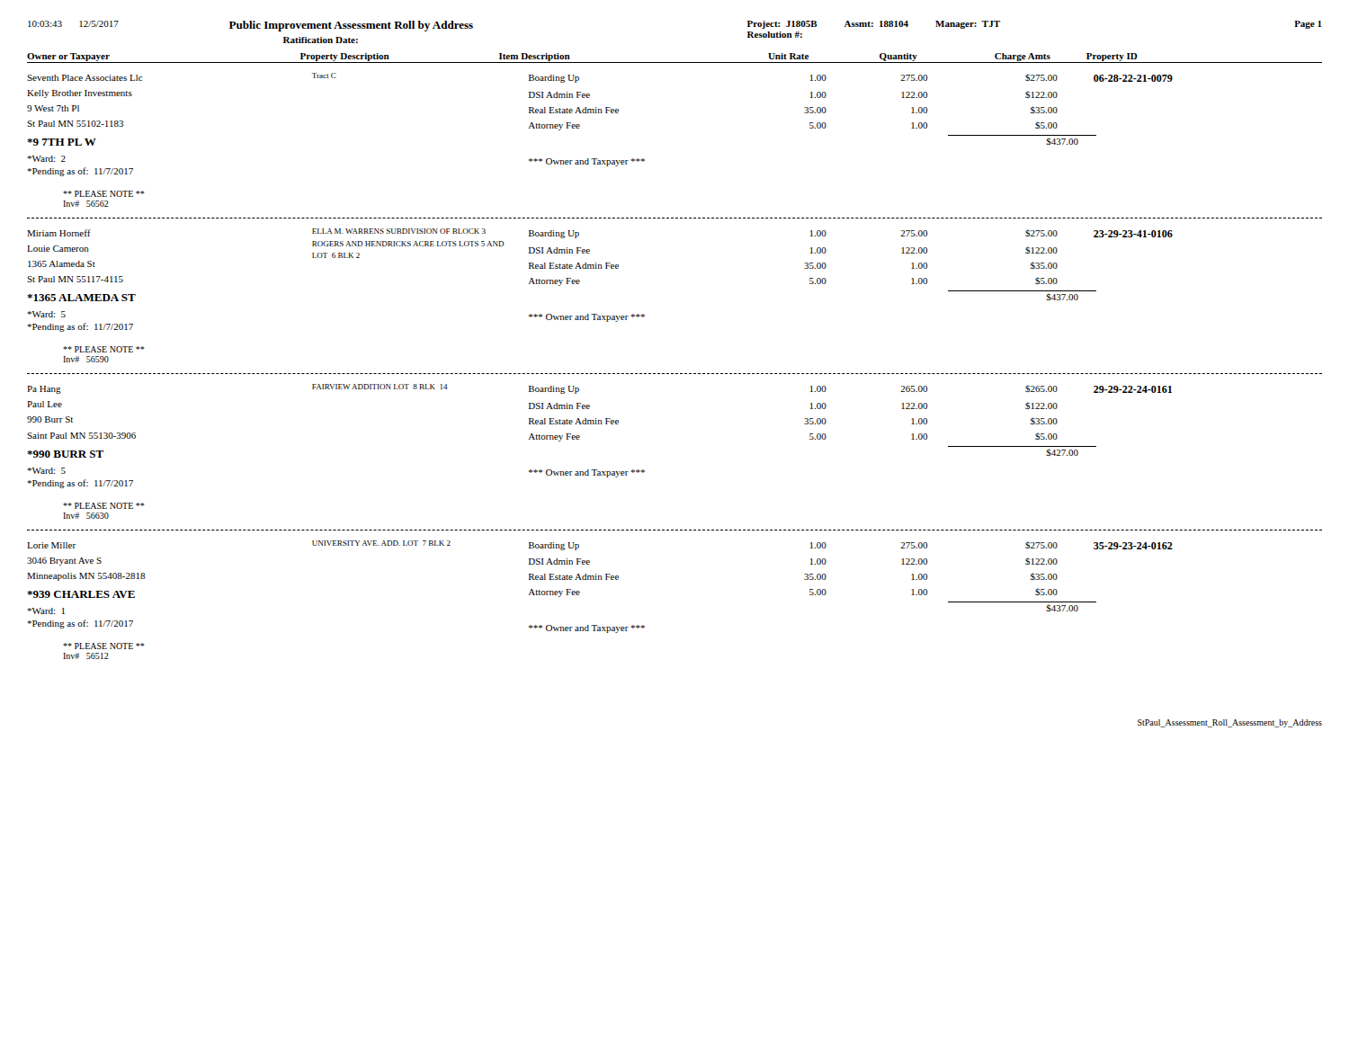10:03:4312/5/2017
Public Improvement Assessment Roll by Address
Ratification Date:
Project: J1805B
Resolution #:
Assmt: 188104
Manager: TJT
Page 1
Owner or Taxpayer
Property Description
Item Description
Unit Rate
Quantity
Charge Amts
Property ID
Seventh Place Associates Llc
Kelly Brother Investments
9 West 7th Pl
St Paul MN 55102-1183
*9 7TH PL W
*Ward: 2
*Pending as of: 11/7/2017
** PLEASE NOTE **
Inv# 56562
Tract C
Boarding Up
1.00
275.00
$275.00
06-28-22-21-0079
DSI Admin Fee
1.00
122.00
$122.00
Real Estate Admin Fee
35.00
1.00
$35.00
Attorney Fee
5.00
1.00
$5.00
$437.00
*** Owner and Taxpayer ***
Miriam Horneff
Louie Cameron
1365 Alameda St
St Paul MN 55117-4115
*1365 ALAMEDA ST
*Ward: 5
*Pending as of: 11/7/2017
** PLEASE NOTE **
Inv# 56590
ELLA M. WARRENS SUBDIVISION OF BLOCK 3 ROGERS AND HENDRICKS ACRE LOTS LOTS 5 AND LOT 6 BLK 2
Boarding Up
1.00
275.00
$275.00
23-29-23-41-0106
DSI Admin Fee
1.00
122.00
$122.00
Real Estate Admin Fee
35.00
1.00
$35.00
Attorney Fee
5.00
1.00
$5.00
$437.00
*** Owner and Taxpayer ***
Pa Hang
Paul Lee
990 Burr St
Saint Paul MN 55130-3906
*990 BURR ST
*Ward: 5
*Pending as of: 11/7/2017
** PLEASE NOTE **
Inv# 56630
FAIRVIEW ADDITION LOT 8 BLK 14
Boarding Up
1.00
265.00
$265.00
29-29-22-24-0161
DSI Admin Fee
1.00
122.00
$122.00
Real Estate Admin Fee
35.00
1.00
$35.00
Attorney Fee
5.00
1.00
$5.00
$427.00
*** Owner and Taxpayer ***
Lorie Miller
3046 Bryant Ave S
Minneapolis MN 55408-2818
*939 CHARLES AVE
*Ward: 1
*Pending as of: 11/7/2017
** PLEASE NOTE **
Inv# 56512
UNIVERSITY AVE. ADD. LOT 7 BLK 2
Boarding Up
1.00
275.00
$275.00
35-29-23-24-0162
DSI Admin Fee
1.00
122.00
$122.00
Real Estate Admin Fee
35.00
1.00
$35.00
Attorney Fee
5.00
1.00
$5.00
$437.00
*** Owner and Taxpayer ***
StPaul_Assessment_Roll_Assessment_by_Address